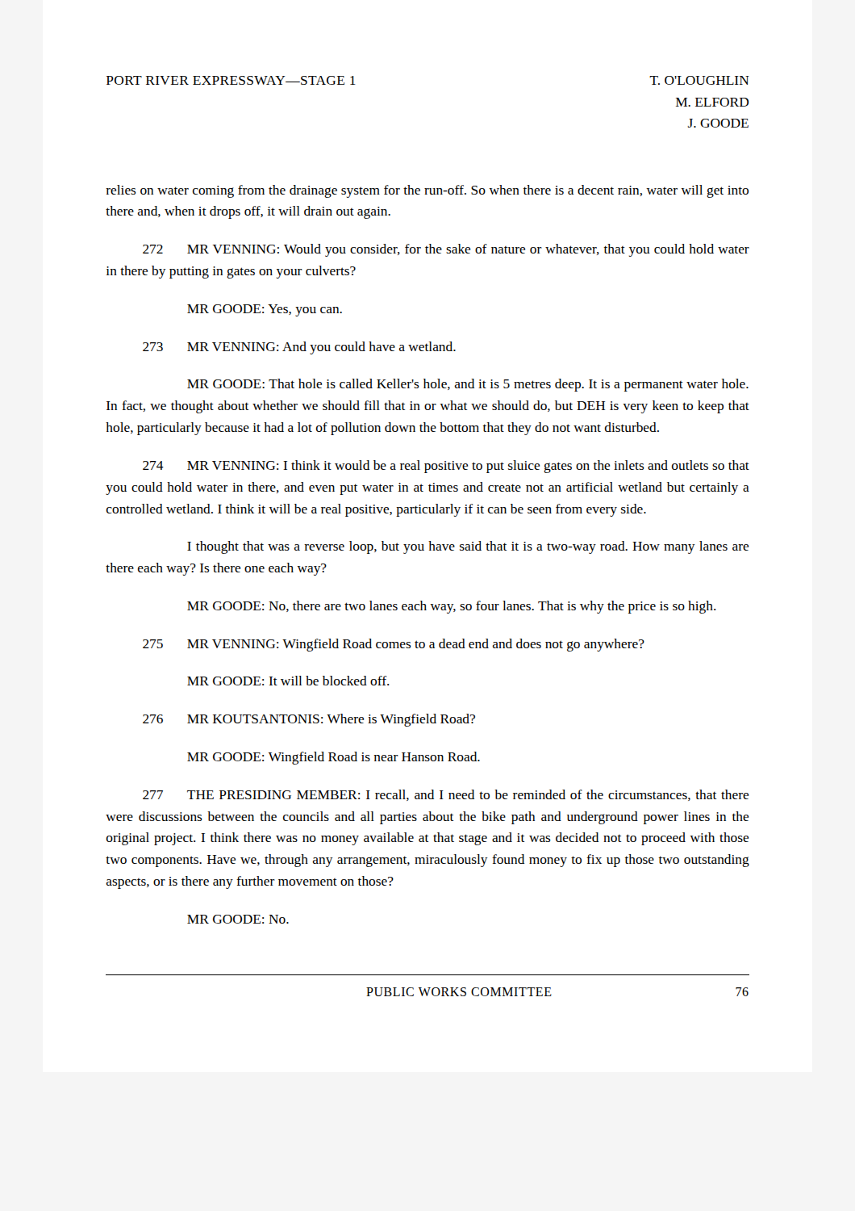PORT RIVER EXPRESSWAY—STAGE 1
T. O'LOUGHLIN M. ELFORD J. GOODE
relies on water coming from the drainage system for the run-off. So when there is a decent rain, water will get into there and, when it drops off, it will drain out again.
272 MR VENNING: Would you consider, for the sake of nature or whatever, that you could hold water in there by putting in gates on your culverts?
MR GOODE: Yes, you can.
273 MR VENNING: And you could have a wetland.
MR GOODE: That hole is called Keller's hole, and it is 5 metres deep. It is a permanent water hole. In fact, we thought about whether we should fill that in or what we should do, but DEH is very keen to keep that hole, particularly because it had a lot of pollution down the bottom that they do not want disturbed.
274 MR VENNING: I think it would be a real positive to put sluice gates on the inlets and outlets so that you could hold water in there, and even put water in at times and create not an artificial wetland but certainly a controlled wetland. I think it will be a real positive, particularly if it can be seen from every side.
I thought that was a reverse loop, but you have said that it is a two-way road. How many lanes are there each way? Is there one each way?
MR GOODE: No, there are two lanes each way, so four lanes. That is why the price is so high.
275 MR VENNING: Wingfield Road comes to a dead end and does not go anywhere?
MR GOODE: It will be blocked off.
276 MR KOUTSANTONIS: Where is Wingfield Road?
MR GOODE: Wingfield Road is near Hanson Road.
277 THE PRESIDING MEMBER: I recall, and I need to be reminded of the circumstances, that there were discussions between the councils and all parties about the bike path and underground power lines in the original project. I think there was no money available at that stage and it was decided not to proceed with those two components. Have we, through any arrangement, miraculously found money to fix up those two outstanding aspects, or is there any further movement on those?
MR GOODE: No.
PUBLIC WORKS COMMITTEE
76